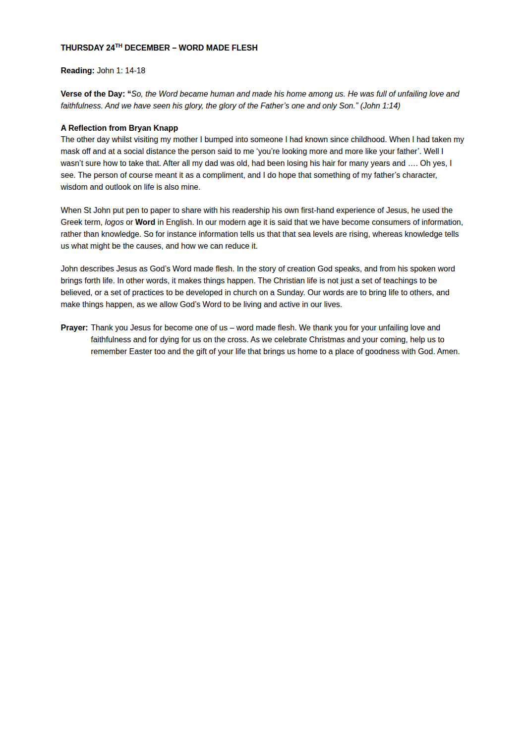THURSDAY 24TH DECEMBER – WORD MADE FLESH
Reading: John 1: 14-18
Verse of the Day: “So, the Word became human and made his home among us. He was full of unfailing love and faithfulness. And we have seen his glory, the glory of the Father’s one and only Son.” (John 1:14)
A Reflection from Bryan Knapp
The other day whilst visiting my mother I bumped into someone I had known since childhood. When I had taken my mask off and at a social distance the person said to me ‘you’re looking more and more like your father’. Well I wasn’t sure how to take that. After all my dad was old, had been losing his hair for many years and …. Oh yes, I see. The person of course meant it as a compliment, and I do hope that something of my father’s character, wisdom and outlook on life is also mine.
When St John put pen to paper to share with his readership his own first-hand experience of Jesus, he used the Greek term, logos or Word in English. In our modern age it is said that we have become consumers of information, rather than knowledge. So for instance information tells us that that sea levels are rising, whereas knowledge tells us what might be the causes, and how we can reduce it.
John describes Jesus as God’s Word made flesh. In the story of creation God speaks, and from his spoken word brings forth life. In other words, it makes things happen. The Christian life is not just a set of teachings to be believed, or a set of practices to be developed in church on a Sunday. Our words are to bring life to others, and make things happen, as we allow God’s Word to be living and active in our lives.
Prayer:
Thank you Jesus for become one of us – word made flesh. We thank you for your unfailing love and faithfulness and for dying for us on the cross. As we celebrate Christmas and your coming, help us to remember Easter too and the gift of your life that brings us home to a place of goodness with God. Amen.